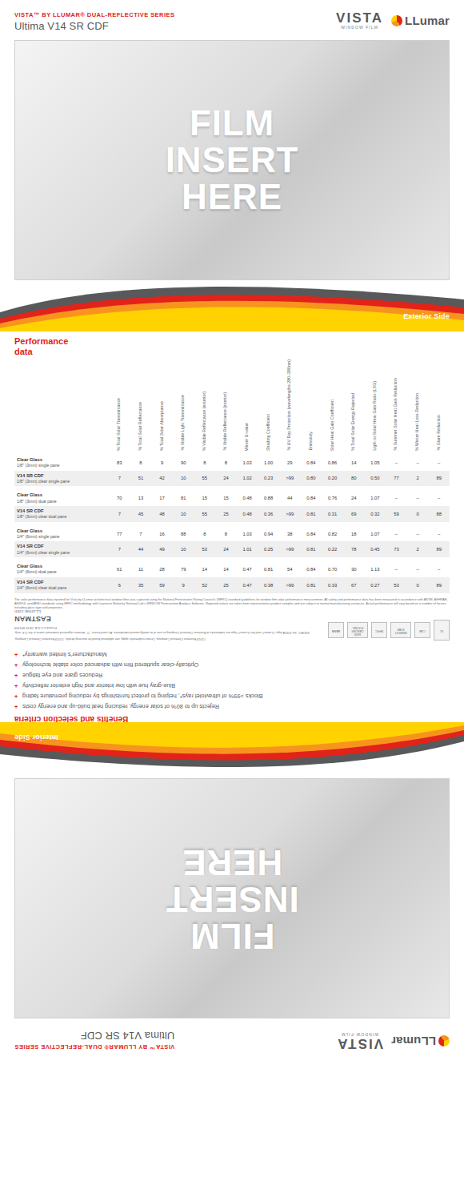VISTA™ BY LLUMAR® DUAL-REFLECTIVE SERIES
Ultima V14 SR CDF
VISTA WINDOW FILM
LLumar
FILM
INSERT
HERE
Exterior Side
Performance
data
| | % Total Solar Transmittance | % Total Solar Reflectance | % Total Solar Absorptance | % Visible Light Transmittance | % Visible Reflectance (exterior) | % Visible Reflectance (interior) | Winter U-value | Shading Coefficient | % UV Ray Protection (wavelengths 280–380nm) | Emissivity | Solar Heat Gain Coefficient | % Total Solar Energy Rejected | Light-to-Solar Heat Gain Ratio (LSG) | % Summer Solar Heat Gain Reduction | % Winter Heat Loss Reduction | % Glare Reduction |
| --- | --- | --- | --- | --- | --- | --- | --- | --- | --- | --- | --- | --- | --- | --- | --- | --- |
| Clear Glass 1/8" (3mm) single pane | 83 | 8 | 9 | 90 | 8 | 8 | 1.03 | 1.00 | 29 | 0.84 | 0.86 | 14 | 1.05 | – | – | – |
| V14 SR CDF 1/8" (3mm) clear single pane | 7 | 51 | 42 | 10 | 55 | 24 | 1.02 | 0.23 | >99 | 0.80 | 0.20 | 80 | 0.50 | 77 | 2 | 89 |
| Clear Glass 1/8" (3mm) dual pane | 70 | 13 | 17 | 81 | 15 | 15 | 0.48 | 0.88 | 44 | 0.84 | 0.76 | 24 | 1.07 | – | – | – |
| V14 SR CDF 1/8" (3mm) clear dual pane | 7 | 45 | 48 | 10 | 55 | 25 | 0.48 | 0.36 | >99 | 0.81 | 0.31 | 69 | 0.32 | 59 | 0 | 88 |
| Clear Glass 1/4" (6mm) single pane | 77 | 7 | 16 | 88 | 8 | 8 | 1.03 | 0.94 | 38 | 0.84 | 0.82 | 18 | 1.07 | – | – | – |
| V14 SR CDF 1/4" (6mm) clear single pane | 7 | 44 | 49 | 10 | 53 | 24 | 1.01 | 0.25 | >99 | 0.81 | 0.22 | 78 | 0.45 | 73 | 2 | 89 |
| Clear Glass 1/4" (6mm) dual pane | 61 | 11 | 28 | 79 | 14 | 14 | 0.47 | 0.81 | 54 | 0.84 | 0.70 | 30 | 1.13 | – | – | – |
| V14 SR CDF 1/4" (6mm) clear dual pane | 6 | 35 | 59 | 9 | 52 | 25 | 0.47 | 0.38 | >99 | 0.81 | 0.33 | 67 | 0.27 | 53 | 0 | 89 |
The solar performance data reported for Vista by LLumar architectural window films was captured using the National Fenestration Rating Council’s (NFRC) standard guidelines for window film solar performance measurement. All safety and performance data has been measured in accordance with ASTM, ASHRAE, ANSI/UL and ANSI standards using NFRC methodology with Lawrence Berkeley National Lab’s WINDOW Fenestration Analysis Software. Reported values are taken from representative product samples and are subject to normal manufacturing variances. Actual performance will vary based on a number of factors, including glass type and properties.
UL
CSA
ENERGY
STAR
NFRC
SKIN
CANCER
FOUND.
AAMA
©2019 Eastman Chemical Company. Certain trademarks apply, see additional brand for warranty details. ©2019 Eastman Chemical Company.
VISTA™, the VISTA logo, LLumar® and the LLumar® logo are trademarks of Eastman Chemical Company or one of its wholly owned subsidiaries. As used herein, “®” denotes registered trademark status in the U.S. only. Printed in U.S.A. 05/19 SF1009
EASTMAN
LLumar.com
Benefits and selection criteria
Rejects up to 80% of solar energy, reducing heat build-up and energy costs
Blocks >99% of ultraviolet rays*, helping to protect furnishings by reducing premature fading
Blue-gray hue with low interior and high exterior reflectivity
Reduces glare and eye fatigue
Optically-clear sputtered film with advanced color stable technology
Manufacturer’s limited warranty*
Interior Side
FILM
INSERT
HERE
LLumar
VISTA WINDOW FILM
VISTA™ BY LLUMAR® DUAL-REFLECTIVE SERIES
Ultima V14 SR CDF